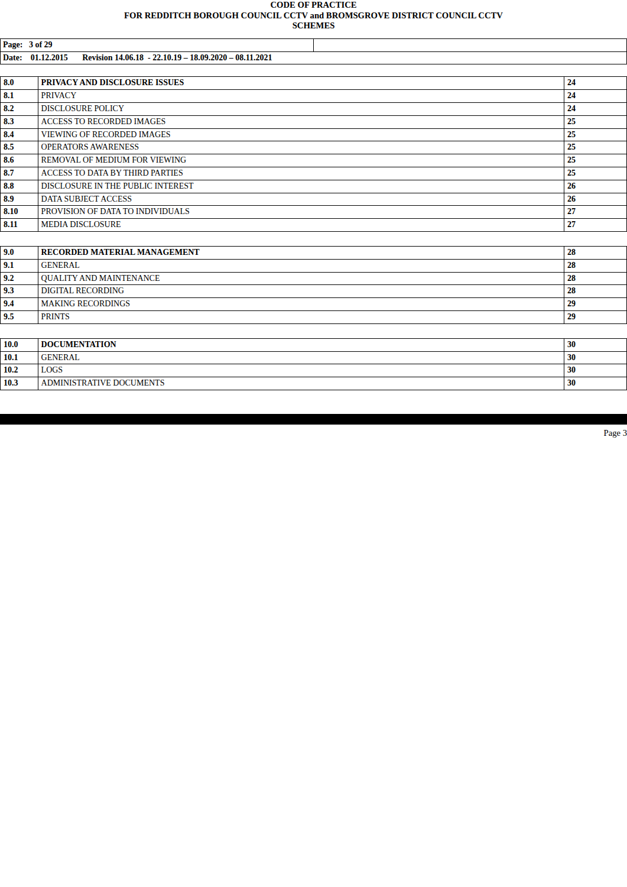CODE OF PRACTICE
FOR REDDITCH BOROUGH COUNCIL CCTV and BROMSGROVE DISTRICT COUNCIL CCTV
SCHEMES
| Page: 3 of 29 | |
| Date: 01.12.2015 Revision 14.06.18 - 22.10.19 – 18.09.2020 – 08.11.2021 |
| 8.0 | PRIVACY AND DISCLOSURE ISSUES | 24 |
| 8.1 | PRIVACY | 24 |
| 8.2 | DISCLOSURE POLICY | 24 |
| 8.3 | ACCESS TO RECORDED IMAGES | 25 |
| 8.4 | VIEWING OF RECORDED IMAGES | 25 |
| 8.5 | OPERATORS AWARENESS | 25 |
| 8.6 | REMOVAL OF MEDIUM FOR VIEWING | 25 |
| 8.7 | ACCESS TO DATA BY THIRD PARTIES | 25 |
| 8.8 | DISCLOSURE IN THE PUBLIC INTEREST | 26 |
| 8.9 | DATA SUBJECT ACCESS | 26 |
| 8.10 | PROVISION OF DATA TO INDIVIDUALS | 27 |
| 8.11 | MEDIA DISCLOSURE | 27 |
| 9.0 | RECORDED MATERIAL MANAGEMENT | 28 |
| 9.1 | GENERAL | 28 |
| 9.2 | QUALITY AND MAINTENANCE | 28 |
| 9.3 | DIGITAL RECORDING | 28 |
| 9.4 | MAKING RECORDINGS | 29 |
| 9.5 | PRINTS | 29 |
| 10.0 | DOCUMENTATION | 30 |
| 10.1 | GENERAL | 30 |
| 10.2 | LOGS | 30 |
| 10.3 | ADMINISTRATIVE DOCUMENTS | 30 |
Page 3